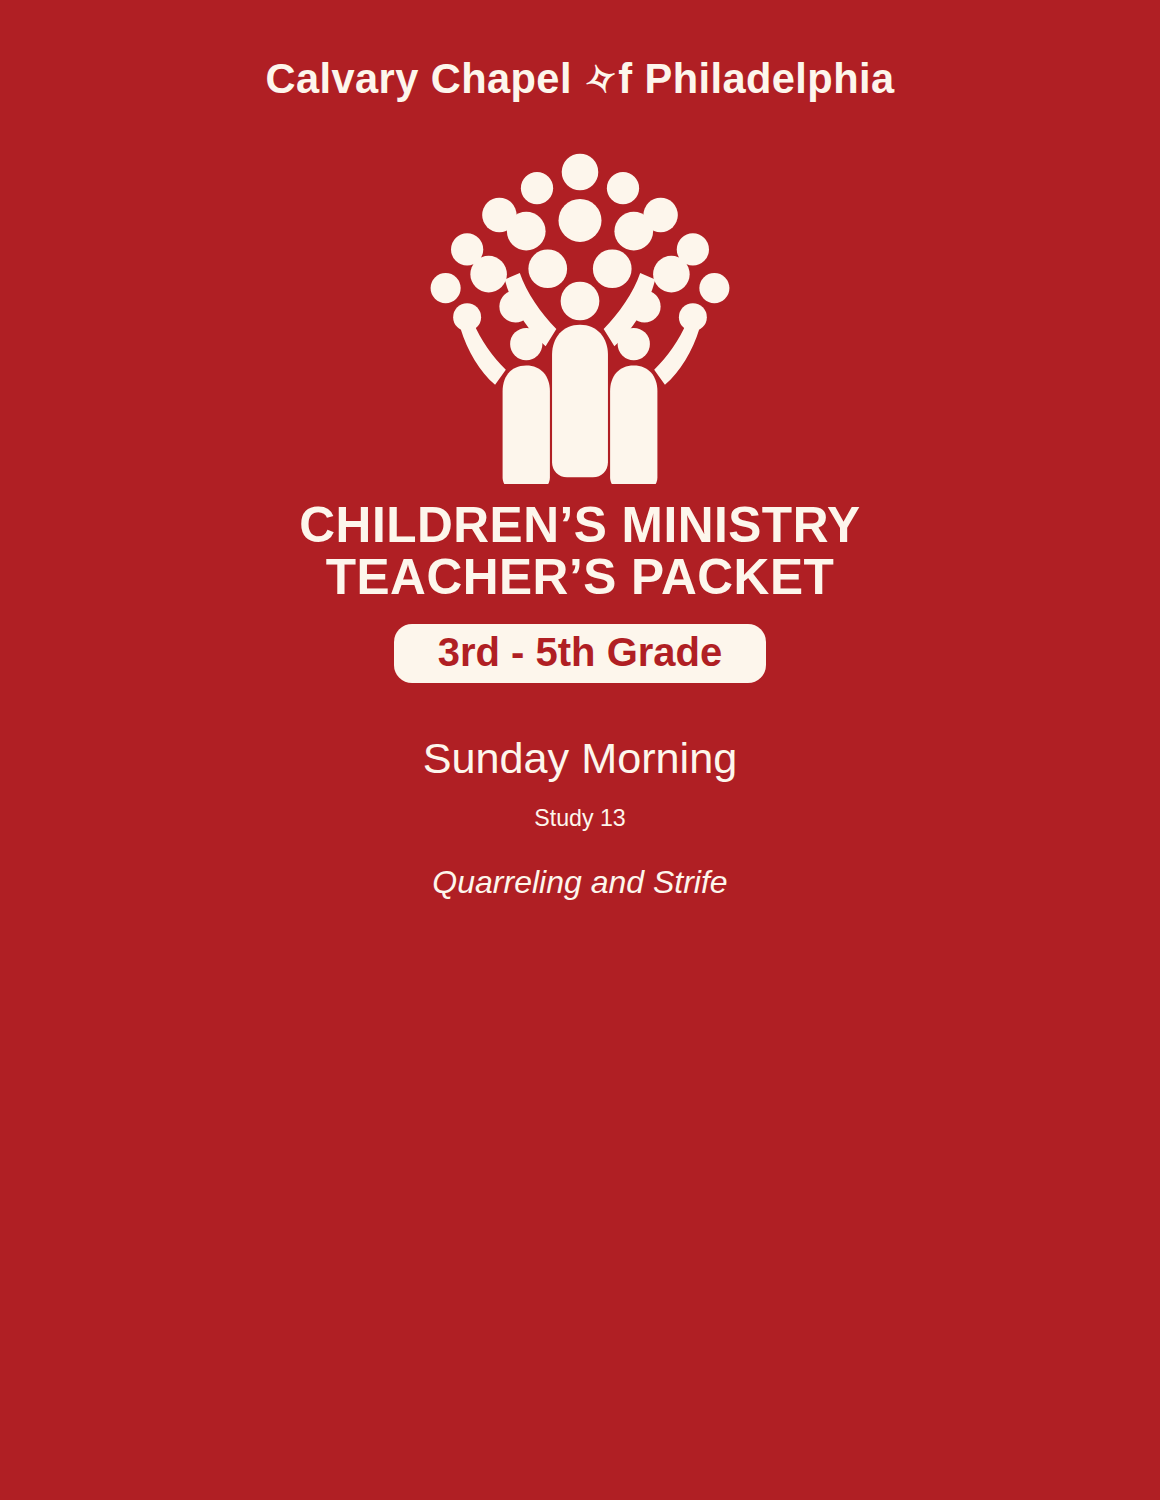Calvary Chapel ✧f Philadelphia
CHILDREN’S MINISTRY
TEACHER’S PACKET
3rd - 5th Grade
Sunday Morning
Study 13
Quarreling and Strife